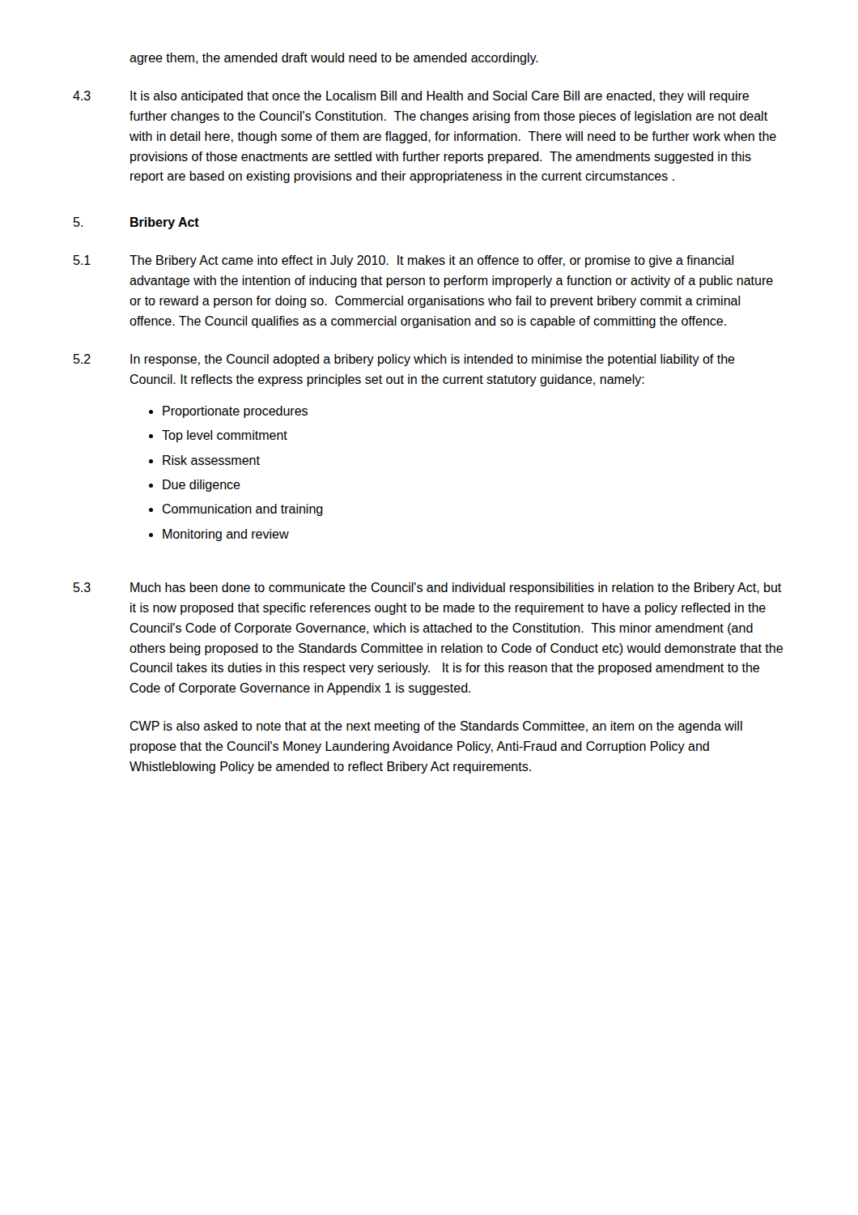agree them, the amended draft would need to be amended accordingly.
4.3
It is also anticipated that once the Localism Bill and Health and Social Care Bill are enacted, they will require further changes to the Council's Constitution. The changes arising from those pieces of legislation are not dealt with in detail here, though some of them are flagged, for information. There will need to be further work when the provisions of those enactments are settled with further reports prepared. The amendments suggested in this report are based on existing provisions and their appropriateness in the current circumstances .
5.
Bribery Act
5.1
The Bribery Act came into effect in July 2010. It makes it an offence to offer, or promise to give a financial advantage with the intention of inducing that person to perform improperly a function or activity of a public nature or to reward a person for doing so. Commercial organisations who fail to prevent bribery commit a criminal offence. The Council qualifies as a commercial organisation and so is capable of committing the offence.
5.2
In response, the Council adopted a bribery policy which is intended to minimise the potential liability of the Council. It reflects the express principles set out in the current statutory guidance, namely:
Proportionate procedures
Top level commitment
Risk assessment
Due diligence
Communication and training
Monitoring and review
5.3
Much has been done to communicate the Council's and individual responsibilities in relation to the Bribery Act, but it is now proposed that specific references ought to be made to the requirement to have a policy reflected in the Council's Code of Corporate Governance, which is attached to the Constitution. This minor amendment (and others being proposed to the Standards Committee in relation to Code of Conduct etc) would demonstrate that the Council takes its duties in this respect very seriously. It is for this reason that the proposed amendment to the Code of Corporate Governance in Appendix 1 is suggested.
CWP is also asked to note that at the next meeting of the Standards Committee, an item on the agenda will propose that the Council's Money Laundering Avoidance Policy, Anti-Fraud and Corruption Policy and Whistleblowing Policy be amended to reflect Bribery Act requirements.